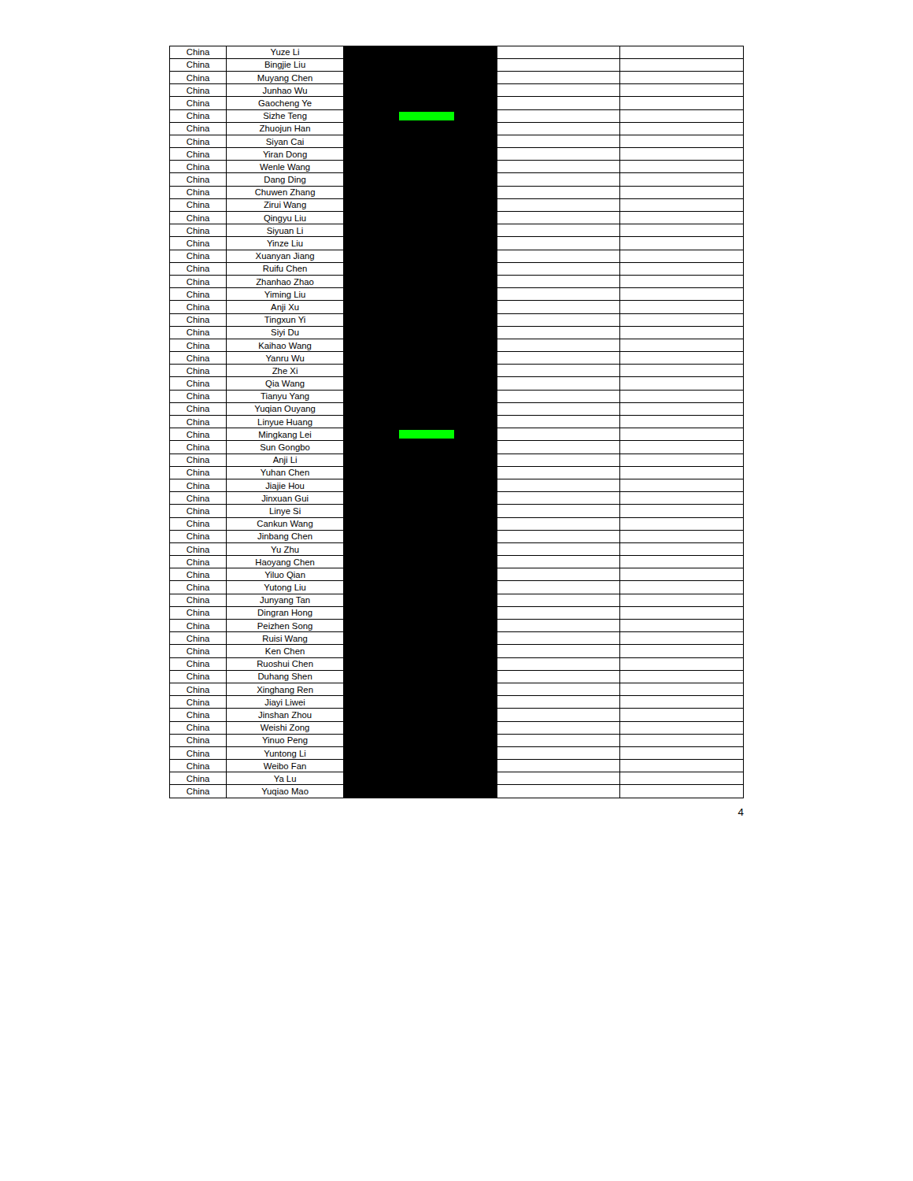| China | Yuze Li | | | |
| China | Bingjie Liu | | | |
| China | Muyang Chen | | | |
| China | Junhao Wu | | | |
| China | Gaocheng Ye | | | |
| China | Sizhe Teng | | | |
| China | Zhuojun Han | | | |
| China | Siyan Cai | | | |
| China | Yiran Dong | | | |
| China | Wenle Wang | | | |
| China | Dang Ding | | | |
| China | Chuwen Zhang | | | |
| China | Zirui Wang | | | |
| China | Qingyu Liu | | | |
| China | Siyuan Li | | | |
| China | Yinze Liu | | | |
| China | Xuanyan Jiang | | | |
| China | Ruifu Chen | | | |
| China | Zhanhao Zhao | | | |
| China | Yiming Liu | | | |
| China | Anji Xu | | | |
| China | Tingxun Yi | | | |
| China | Siyi Du | | | |
| China | Kaihao Wang | | | |
| China | Yanru Wu | | | |
| China | Zhe Xi | | | |
| China | Qia Wang | | | |
| China | Tianyu Yang | | | |
| China | Yuqian Ouyang | | | |
| China | Linyue Huang | | | |
| China | Mingkang Lei | | | |
| China | Sun Gongbo | | | |
| China | Anji Li | | | |
| China | Yuhan Chen | | | |
| China | Jiajie Hou | | | |
| China | Jinxuan Gui | | | |
| China | Linye Si | | | |
| China | Cankun Wang | | | |
| China | Jinbang Chen | | | |
| China | Yu Zhu | | | |
| China | Haoyang Chen | | | |
| China | Yiluo Qian | | | |
| China | Yutong Liu | | | |
| China | Junyang Tan | | | |
| China | Dingran Hong | | | |
| China | Peizhen Song | | | |
| China | Ruisi Wang | | | |
| China | Ken Chen | | | |
| China | Ruoshui Chen | | | |
| China | Duhang Shen | | | |
| China | Xinghang Ren | | | |
| China | Jiayi Liwei | | | |
| China | Jinshan Zhou | | | |
| China | Weishi Zong | | | |
| China | Yinuo Peng | | | |
| China | Yuntong Li | | | |
| China | Weibo Fan | | | |
| China | Ya Lu | | | |
| China | Yuqiao Mao | | | |
4